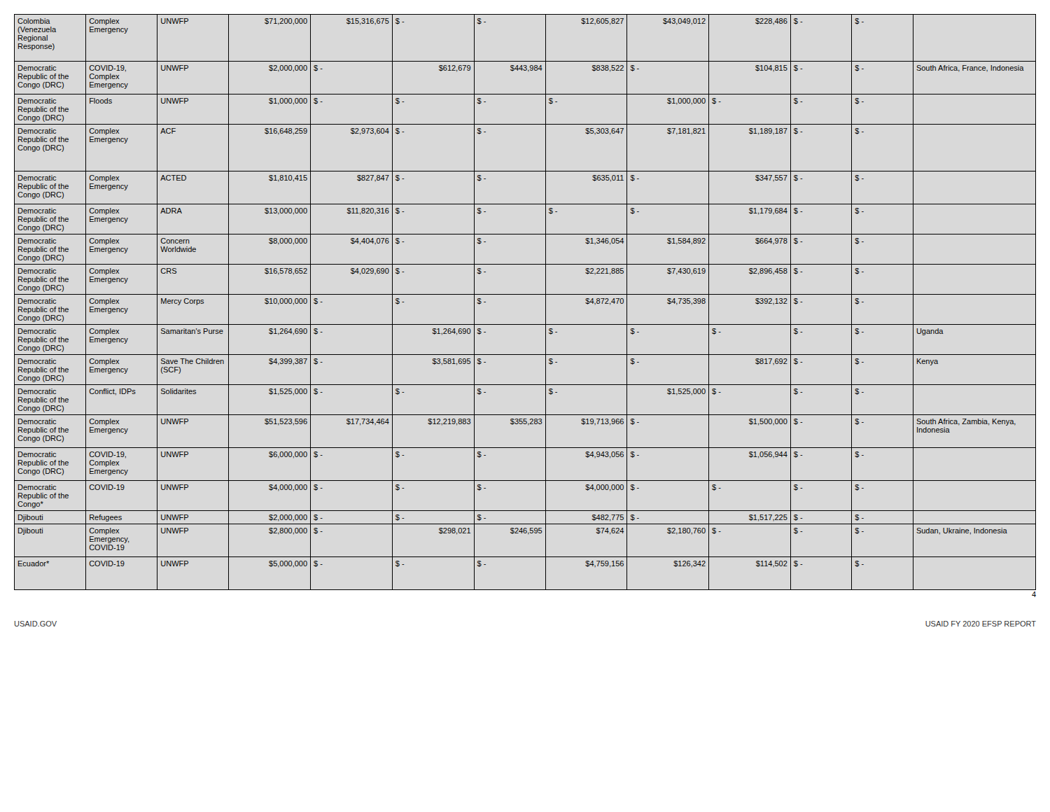| Colombia (Venezuela Regional Response) | Complex Emergency | UNWFP | $71,200,000 | $15,316,675 | $ - | $ - | $12,605,827 | $43,049,012 | $228,486 | $ - | $ - | |
| Democratic Republic of the Congo (DRC) | COVID-19, Complex Emergency | UNWFP | $2,000,000 | $ - | $612,679 | $443,984 | $838,522 | $ - | $104,815 | $ - | $ - | South Africa, France, Indonesia |
| Democratic Republic of the Congo (DRC) | Floods | UNWFP | $1,000,000 | $ - | $ - | $ - | $ - | $1,000,000 | $ - | $ - | $ - | |
| Democratic Republic of the Congo (DRC) | Complex Emergency | ACF | $16,648,259 | $2,973,604 | $ - | $ - | $5,303,647 | $7,181,821 | $1,189,187 | $ - | $ - | |
| Democratic Republic of the Congo (DRC) | Complex Emergency | ACTED | $1,810,415 | $827,847 | $ - | $ - | $635,011 | $ - | $347,557 | $ - | $ - | |
| Democratic Republic of the Congo (DRC) | Complex Emergency | ADRA | $13,000,000 | $11,820,316 | $ - | $ - | $ - | $ - | $1,179,684 | $ - | $ - | |
| Democratic Republic of the Congo (DRC) | Complex Emergency | Concern Worldwide | $8,000,000 | $4,404,076 | $ - | $ - | $1,346,054 | $1,584,892 | $664,978 | $ - | $ - | |
| Democratic Republic of the Congo (DRC) | Complex Emergency | CRS | $16,578,652 | $4,029,690 | $ - | $ - | $2,221,885 | $7,430,619 | $2,896,458 | $ - | $ - | |
| Democratic Republic of the Congo (DRC) | Complex Emergency | Mercy Corps | $10,000,000 | $ - | $ - | $ - | $4,872,470 | $4,735,398 | $392,132 | $ - | $ - | |
| Democratic Republic of the Congo (DRC) | Complex Emergency | Samaritan's Purse | $1,264,690 | $ - | $1,264,690 | $ - | $ - | $ - | $ - | $ - | $ - | Uganda |
| Democratic Republic of the Congo (DRC) | Complex Emergency | Save The Children (SCF) | $4,399,387 | $ - | $3,581,695 | $ - | $ - | $ - | $817,692 | $ - | $ - | Kenya |
| Democratic Republic of the Congo (DRC) | Conflict, IDPs | Solidarites | $1,525,000 | $ - | $ - | $ - | $ - | $1,525,000 | $ - | $ - | $ - | |
| Democratic Republic of the Congo (DRC) | Complex Emergency | UNWFP | $51,523,596 | $17,734,464 | $12,219,883 | $355,283 | $19,713,966 | $ - | $1,500,000 | $ - | $ - | South Africa, Zambia, Kenya, Indonesia |
| Democratic Republic of the Congo (DRC) | COVID-19, Complex Emergency | UNWFP | $6,000,000 | $ - | $ - | $ - | $4,943,056 | $ - | $1,056,944 | $ - | $ - | |
| Democratic Republic of the Congo* | COVID-19 | UNWFP | $4,000,000 | $ - | $ - | $ - | $4,000,000 | $ - | $ - | $ - | $ - | |
| Djibouti | Refugees | UNWFP | $2,000,000 | $ - | $ - | $ - | $482,775 | $ - | $1,517,225 | $ - | $ - | |
| Djibouti | Complex Emergency, COVID-19 | UNWFP | $2,800,000 | $ - | $298,021 | $246,595 | $74,624 | $2,180,760 | $ - | $ - | $ - | Sudan, Ukraine, Indonesia |
| Ecuador* | COVID-19 | UNWFP | $5,000,000 | $ - | $ - | $ - | $4,759,156 | $126,342 | $114,502 | $ - | $ - | |
4
USAID.GOV USAID FY 2020 EFSP REPORT